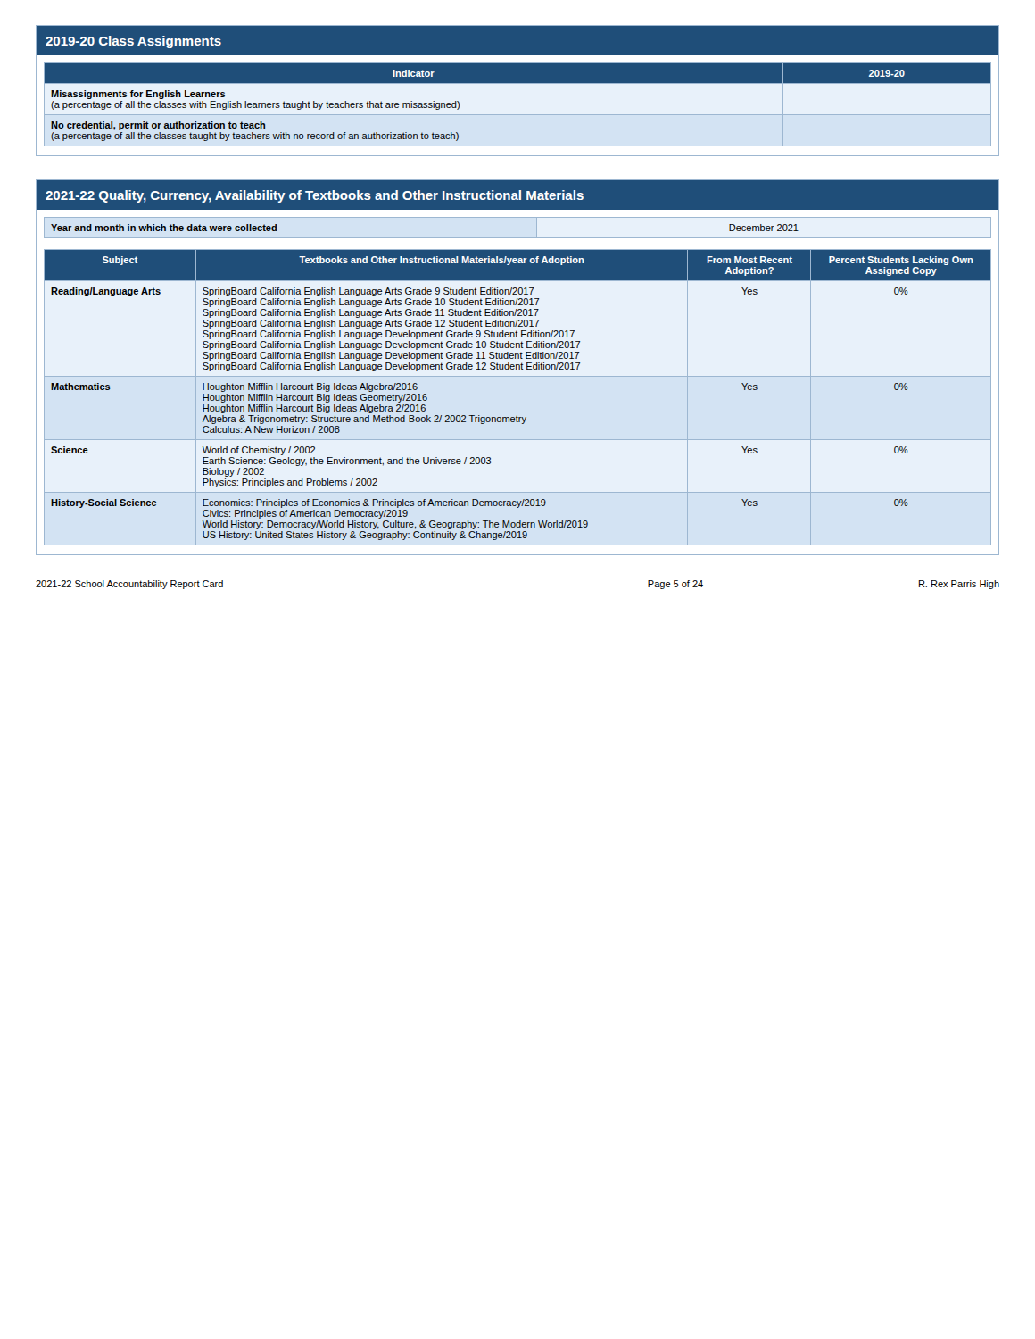2019-20 Class Assignments
| Indicator | 2019-20 |
| --- | --- |
| Misassignments for English Learners (a percentage of all the classes with English learners taught by teachers that are misassigned) | |
| No credential, permit or authorization to teach (a percentage of all the classes taught by teachers with no record of an authorization to teach) | |
2021-22 Quality, Currency, Availability of Textbooks and Other Instructional Materials
| Year and month in which the data were collected | December 2021 |
| Subject | Textbooks and Other Instructional Materials/year of Adoption | From Most Recent Adoption? | Percent Students Lacking Own Assigned Copy |
| --- | --- | --- | --- |
| Reading/Language Arts | SpringBoard California English Language Arts Grade 9 Student Edition/2017 SpringBoard California English Language Arts Grade 10 Student Edition/2017 SpringBoard California English Language Arts Grade 11 Student Edition/2017 SpringBoard California English Language Arts Grade 12 Student Edition/2017 SpringBoard California English Language Development Grade 9 Student Edition/2017 SpringBoard California English Language Development Grade 10 Student Edition/2017 SpringBoard California English Language Development Grade 11 Student Edition/2017 SpringBoard California English Language Development Grade 12 Student Edition/2017 | Yes | 0% |
| Mathematics | Houghton Mifflin Harcourt Big Ideas Algebra/2016 Houghton Mifflin Harcourt Big Ideas Geometry/2016 Houghton Mifflin Harcourt Big Ideas Algebra 2/2016 Algebra & Trigonometry: Structure and Method-Book 2/ 2002 Trigonometry Calculus: A New Horizon / 2008 | Yes | 0% |
| Science | World of Chemistry / 2002 Earth Science: Geology, the Environment, and the Universe / 2003 Biology / 2002 Physics: Principles and Problems / 2002 | Yes | 0% |
| History-Social Science | Economics: Principles of Economics & Principles of American Democracy/2019 Civics: Principles of American Democracy/2019 World History: Democracy/World History, Culture, & Geography: The Modern World/2019 US History: United States History & Geography: Continuity & Change/2019 | Yes | 0% |
| 2021-22 School Accountability Report Card | Page 5 of 24 | R. Rex Parris High |